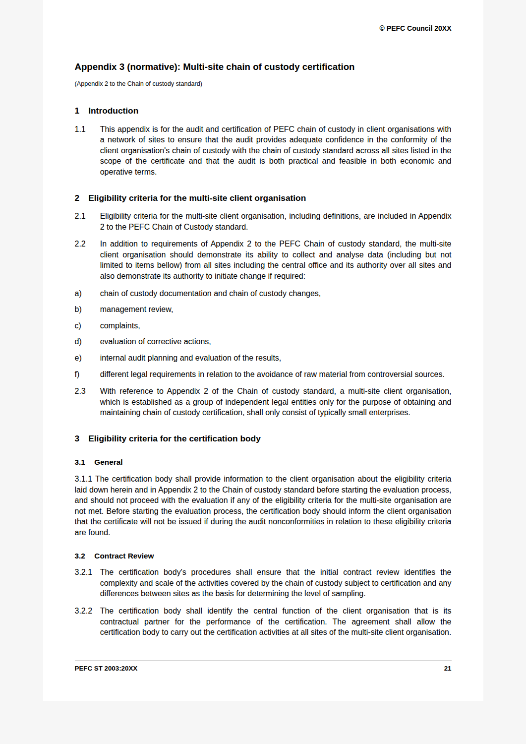© PEFC Council 20XX
Appendix 3 (normative): Multi-site chain of custody certification
(Appendix 2 to the Chain of custody standard)
1 Introduction
1.1 This appendix is for the audit and certification of PEFC chain of custody in client organisations with a network of sites to ensure that the audit provides adequate confidence in the conformity of the client organisation's chain of custody with the chain of custody standard across all sites listed in the scope of the certificate and that the audit is both practical and feasible in both economic and operative terms.
2 Eligibility criteria for the multi-site client organisation
2.1 Eligibility criteria for the multi-site client organisation, including definitions, are included in Appendix 2 to the PEFC Chain of Custody standard.
2.2 In addition to requirements of Appendix 2 to the PEFC Chain of custody standard, the multi-site client organisation should demonstrate its ability to collect and analyse data (including but not limited to items bellow) from all sites including the central office and its authority over all sites and also demonstrate its authority to initiate change if required:
a) chain of custody documentation and chain of custody changes,
b) management review,
c) complaints,
d) evaluation of corrective actions,
e) internal audit planning and evaluation of the results,
f) different legal requirements in relation to the avoidance of raw material from controversial sources.
2.3 With reference to Appendix 2 of the Chain of custody standard, a multi-site client organisation, which is established as a group of independent legal entities only for the purpose of obtaining and maintaining chain of custody certification, shall only consist of typically small enterprises.
3 Eligibility criteria for the certification body
3.1 General
3.1.1 The certification body shall provide information to the client organisation about the eligibility criteria laid down herein and in Appendix 2 to the Chain of custody standard before starting the evaluation process, and should not proceed with the evaluation if any of the eligibility criteria for the multi-site organisation are not met. Before starting the evaluation process, the certification body should inform the client organisation that the certificate will not be issued if during the audit nonconformities in relation to these eligibility criteria are found.
3.2 Contract Review
3.2.1 The certification body's procedures shall ensure that the initial contract review identifies the complexity and scale of the activities covered by the chain of custody subject to certification and any differences between sites as the basis for determining the level of sampling.
3.2.2 The certification body shall identify the central function of the client organisation that is its contractual partner for the performance of the certification. The agreement shall allow the certification body to carry out the certification activities at all sites of the multi-site client organisation.
PEFC ST 2003:20XX 21